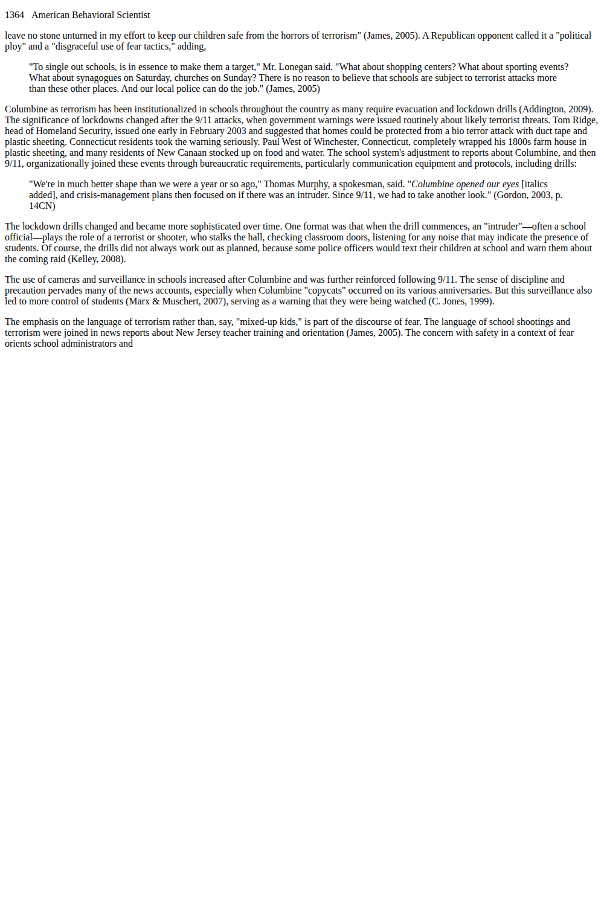1364 American Behavioral Scientist
leave no stone unturned in my effort to keep our children safe from the horrors of terrorism" (James, 2005). A Republican opponent called it a "political ploy" and a "disgraceful use of fear tactics," adding,
"To single out schools, is in essence to make them a target," Mr. Lonegan said. "What about shopping centers? What about sporting events? What about synagogues on Saturday, churches on Sunday? There is no reason to believe that schools are subject to terrorist attacks more than these other places. And our local police can do the job." (James, 2005)
Columbine as terrorism has been institutionalized in schools throughout the country as many require evacuation and lockdown drills (Addington, 2009). The significance of lockdowns changed after the 9/11 attacks, when government warnings were issued routinely about likely terrorist threats. Tom Ridge, head of Homeland Security, issued one early in February 2003 and suggested that homes could be protected from a bio terror attack with duct tape and plastic sheeting. Connecticut residents took the warning seriously. Paul West of Winchester, Connecticut, completely wrapped his 1800s farm house in plastic sheeting, and many residents of New Canaan stocked up on food and water. The school system's adjustment to reports about Columbine, and then 9/11, organizationally joined these events through bureaucratic requirements, particularly communication equipment and protocols, including drills:
"We're in much better shape than we were a year or so ago," Thomas Murphy, a spokesman, said. "Columbine opened our eyes [italics added], and crisis-management plans then focused on if there was an intruder. Since 9/11, we had to take another look." (Gordon, 2003, p. 14CN)
The lockdown drills changed and became more sophisticated over time. One format was that when the drill commences, an "intruder"—often a school official—plays the role of a terrorist or shooter, who stalks the hall, checking classroom doors, listening for any noise that may indicate the presence of students. Of course, the drills did not always work out as planned, because some police officers would text their children at school and warn them about the coming raid (Kelley, 2008).
The use of cameras and surveillance in schools increased after Columbine and was further reinforced following 9/11. The sense of discipline and precaution pervades many of the news accounts, especially when Columbine "copycats" occurred on its various anniversaries. But this surveillance also led to more control of students (Marx & Muschert, 2007), serving as a warning that they were being watched (C. Jones, 1999).
The emphasis on the language of terrorism rather than, say, "mixed-up kids," is part of the discourse of fear. The language of school shootings and terrorism were joined in news reports about New Jersey teacher training and orientation (James, 2005). The concern with safety in a context of fear orients school administrators and